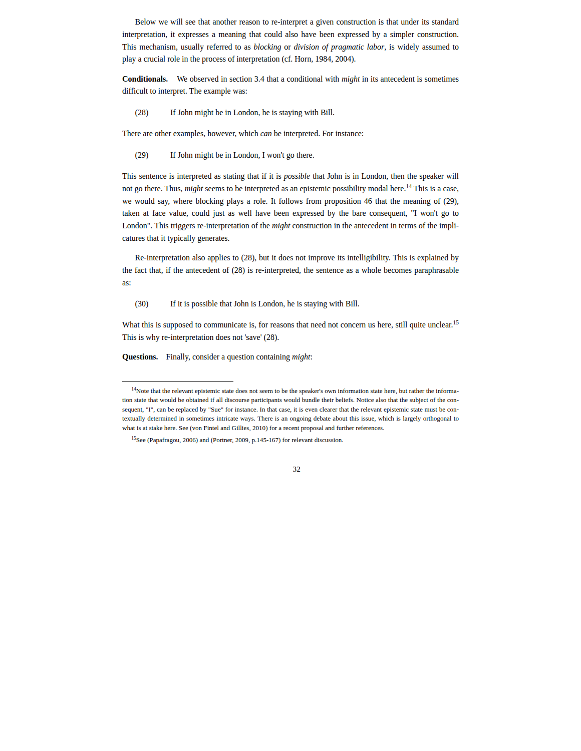Below we will see that another reason to re-interpret a given construction is that under its standard interpretation, it expresses a meaning that could also have been expressed by a simpler construction. This mechanism, usually referred to as blocking or division of pragmatic labor, is widely assumed to play a crucial role in the process of interpretation (cf. Horn, 1984, 2004).
Conditionals. We observed in section 3.4 that a conditional with might in its antecedent is sometimes difficult to interpret. The example was:
(28) If John might be in London, he is staying with Bill.
There are other examples, however, which can be interpreted. For instance:
(29) If John might be in London, I won't go there.
This sentence is interpreted as stating that if it is possible that John is in London, then the speaker will not go there. Thus, might seems to be interpreted as an epistemic possibility modal here.14 This is a case, we would say, where blocking plays a role. It follows from proposition 46 that the meaning of (29), taken at face value, could just as well have been expressed by the bare consequent, "I won't go to London". This triggers re-interpretation of the might construction in the antecedent in terms of the implicatures that it typically generates.
Re-interpretation also applies to (28), but it does not improve its intelligibility. This is explained by the fact that, if the antecedent of (28) is re-interpreted, the sentence as a whole becomes paraphrasable as:
(30) If it is possible that John is London, he is staying with Bill.
What this is supposed to communicate is, for reasons that need not concern us here, still quite unclear.15 This is why re-interpretation does not 'save' (28).
Questions. Finally, consider a question containing might:
14Note that the relevant epistemic state does not seem to be the speaker's own information state here, but rather the information state that would be obtained if all discourse participants would bundle their beliefs. Notice also that the subject of the consequent, "I", can be replaced by "Sue" for instance. In that case, it is even clearer that the relevant epistemic state must be contextually determined in sometimes intricate ways. There is an ongoing debate about this issue, which is largely orthogonal to what is at stake here. See (von Fintel and Gillies, 2010) for a recent proposal and further references.
15See (Papafragou, 2006) and (Portner, 2009, p.145-167) for relevant discussion.
32